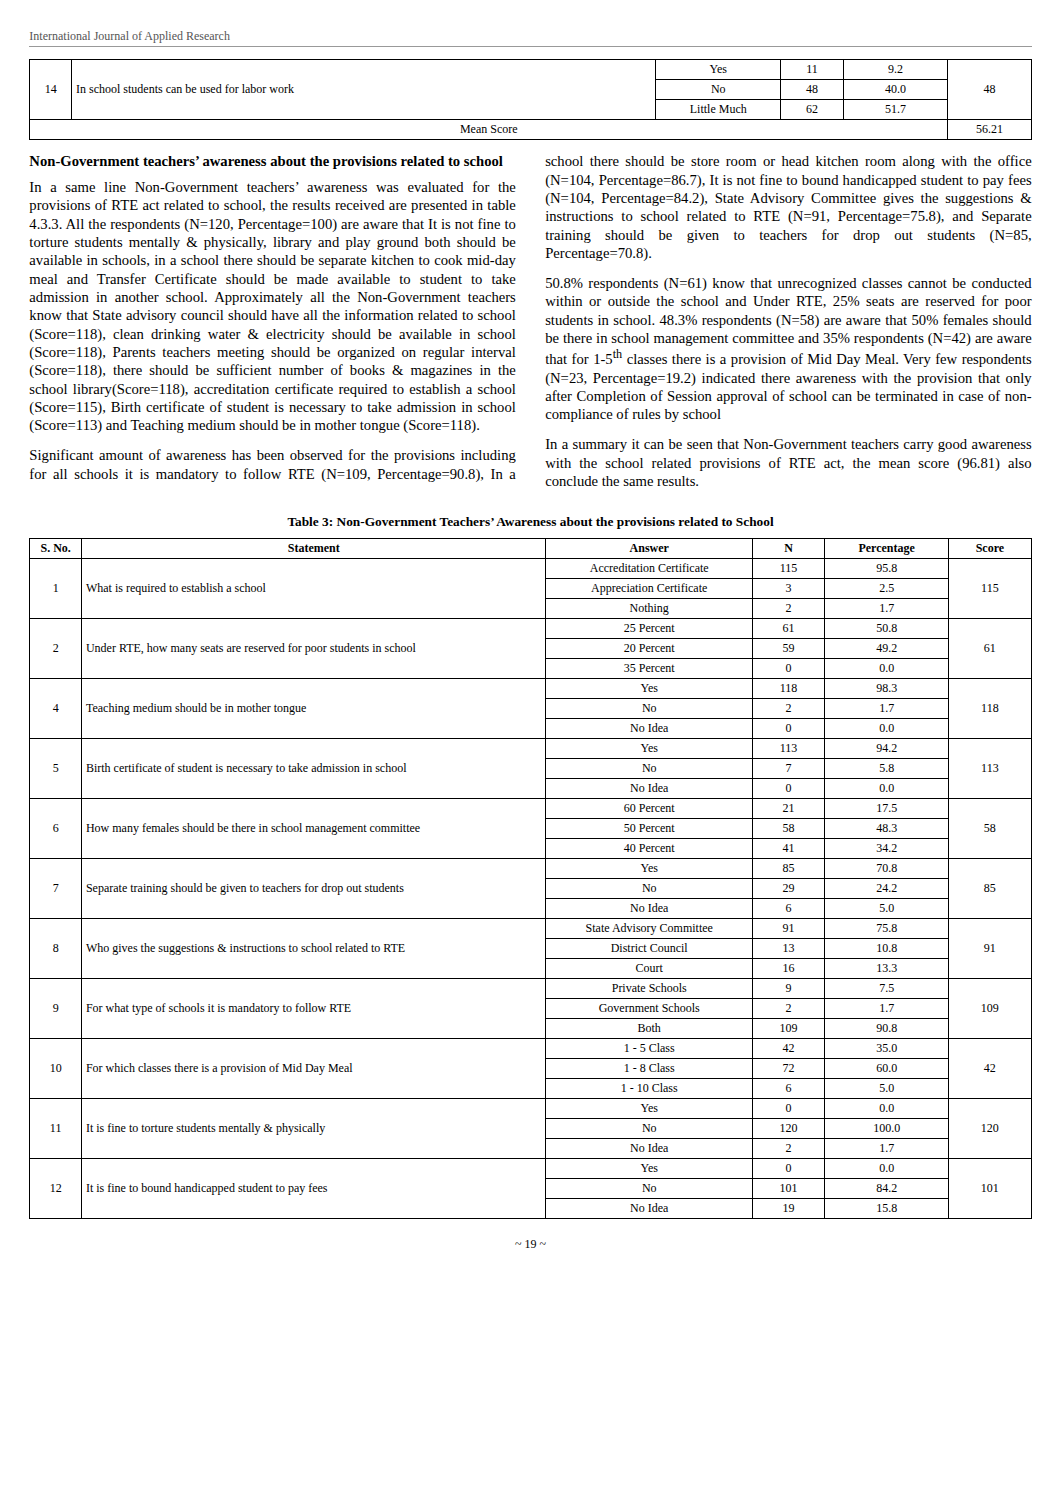International Journal of Applied Research
| 14 | In school students can be used for labor work | Yes | 11 | 9.2 | 48 |
| No | 48 | 40.0 |
| Little Much | 62 | 51.7 |
| Mean Score | 56.21 |
Non-Government teachers’ awareness about the provisions related to school
In a same line Non-Government teachers’ awareness was evaluated for the provisions of RTE act related to school, the results received are presented in table 4.3.3. All the respondents (N=120, Percentage=100) are aware that It is not fine to torture students mentally & physically, library and play ground both should be available in schools, in a school there should be separate kitchen to cook mid-day meal and Transfer Certificate should be made available to student to take admission in another school. Approximately all the Non-Government teachers know that State advisory council should have all the information related to school (Score=118), clean drinking water & electricity should be available in school (Score=118), Parents teachers meeting should be organized on regular interval (Score=118), there should be sufficient number of books & magazines in the school library(Score=118), accreditation certificate required to establish a school (Score=115), Birth certificate of student is necessary to take admission in school (Score=113) and Teaching medium should be in mother tongue (Score=118).
Significant amount of awareness has been observed for the provisions including for all schools it is mandatory to follow RTE (N=109, Percentage=90.8), In a school there should be store room or head kitchen room along with the office (N=104, Percentage=86.7), It is not fine to bound handicapped student to pay fees (N=104, Percentage=84.2), State Advisory Committee gives the suggestions & instructions to school related to RTE (N=91, Percentage=75.8), and Separate training should be given to teachers for drop out students (N=85, Percentage=70.8).
50.8% respondents (N=61) know that unrecognized classes cannot be conducted within or outside the school and Under RTE, 25% seats are reserved for poor students in school. 48.3% respondents (N=58) are aware that 50% females should be there in school management committee and 35% respondents (N=42) are aware that for 1-5th classes there is a provision of Mid Day Meal. Very few respondents (N=23, Percentage=19.2) indicated there awareness with the provision that only after Completion of Session approval of school can be terminated in case of non-compliance of rules by school
In a summary it can be seen that Non-Government teachers carry good awareness with the school related provisions of RTE act, the mean score (96.81) also conclude the same results.
Table 3: Non-Government Teachers’ Awareness about the provisions related to School
| S. No. | Statement | Answer | N | Percentage | Score |
| --- | --- | --- | --- | --- | --- |
| 1 | What is required to establish a school | Accreditation Certificate | 115 | 95.8 | 115 |
| Appreciation Certificate | 3 | 2.5 |
| Nothing | 2 | 1.7 |
| 2 | Under RTE, how many seats are reserved for poor students in school | 25 Percent | 61 | 50.8 | 61 |
| 20 Percent | 59 | 49.2 |
| 35 Percent | 0 | 0.0 |
| 4 | Teaching medium should be in mother tongue | Yes | 118 | 98.3 | 118 |
| No | 2 | 1.7 |
| No Idea | 0 | 0.0 |
| 5 | Birth certificate of student is necessary to take admission in school | Yes | 113 | 94.2 | 113 |
| No | 7 | 5.8 |
| No Idea | 0 | 0.0 |
| 6 | How many females should be there in school management committee | 60 Percent | 21 | 17.5 | 58 |
| 50 Percent | 58 | 48.3 |
| 40 Percent | 41 | 34.2 |
| 7 | Separate training should be given to teachers for drop out students | Yes | 85 | 70.8 | 85 |
| No | 29 | 24.2 |
| No Idea | 6 | 5.0 |
| 8 | Who gives the suggestions & instructions to school related to RTE | State Advisory Committee | 91 | 75.8 | 91 |
| District Council | 13 | 10.8 |
| Court | 16 | 13.3 |
| 9 | For what type of schools it is mandatory to follow RTE | Private Schools | 9 | 7.5 | 109 |
| Government Schools | 2 | 1.7 |
| Both | 109 | 90.8 |
| 10 | For which classes there is a provision of Mid Day Meal | 1 - 5 Class | 42 | 35.0 | 42 |
| 1 - 8 Class | 72 | 60.0 |
| 1 - 10 Class | 6 | 5.0 |
| 11 | It is fine to torture students mentally & physically | Yes | 0 | 0.0 | 120 |
| No | 120 | 100.0 |
| No Idea | 2 | 1.7 |
| 12 | It is fine to bound handicapped student to pay fees | Yes | 0 | 0.0 | 101 |
| No | 101 | 84.2 |
| No Idea | 19 | 15.8 |
~ 19 ~